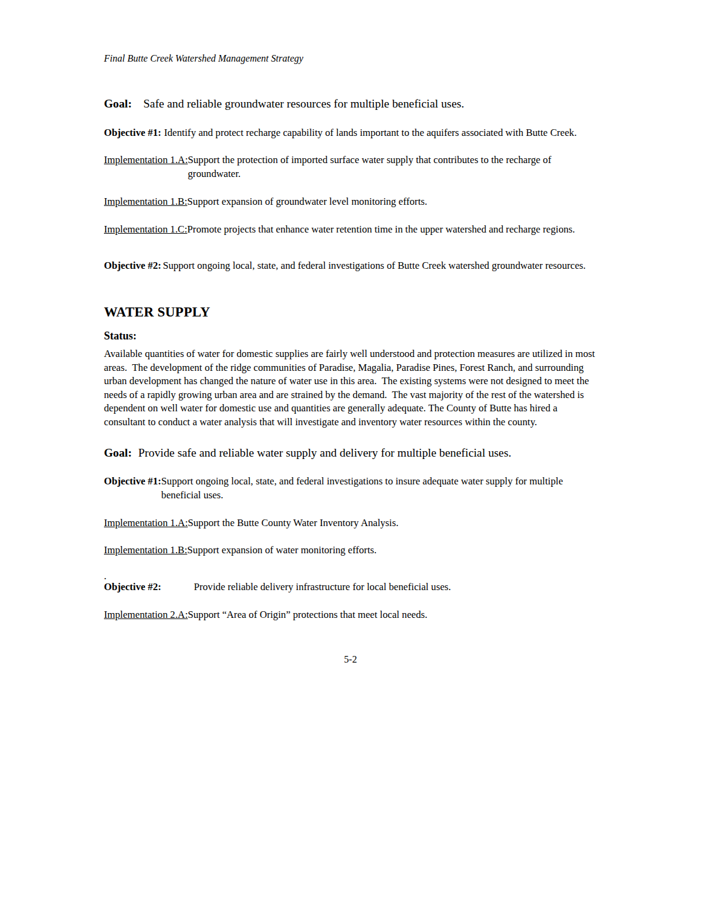Final Butte Creek Watershed Management Strategy
| Goal: | Safe and reliable groundwater resources for multiple beneficial uses. |
| Objective #1: | Identify and protect recharge capability of lands important to the aquifers associated with Butte Creek. |
| Implementation 1.A: | Support the protection of imported surface water supply that contributes to the recharge of groundwater. |
| Implementation 1.B: | Support expansion of groundwater level monitoring efforts. |
| Implementation 1.C: | Promote projects that enhance water retention time in the upper watershed and recharge regions. |
| Objective #2: | Support ongoing local, state, and federal investigations of Butte Creek watershed groundwater resources. |
WATER SUPPLY
Status:
Available quantities of water for domestic supplies are fairly well understood and protection measures are utilized in most areas. The development of the ridge communities of Paradise, Magalia, Paradise Pines, Forest Ranch, and surrounding urban development has changed the nature of water use in this area. The existing systems were not designed to meet the needs of a rapidly growing urban area and are strained by the demand. The vast majority of the rest of the watershed is dependent on well water for domestic use and quantities are generally adequate. The County of Butte has hired a consultant to conduct a water analysis that will investigate and inventory water resources within the county.
| Goal: | Provide safe and reliable water supply and delivery for multiple beneficial uses. |
| Objective #1: | Support ongoing local, state, and federal investigations to insure adequate water supply for multiple beneficial uses. |
| Implementation 1.A: | Support the Butte County Water Inventory Analysis. |
| Implementation 1.B: | Support expansion of water monitoring efforts. |
.
| Objective #2: | Provide reliable delivery infrastructure for local beneficial uses. |
| Implementation 2.A: | Support “Area of Origin” protections that meet local needs. |
5-2